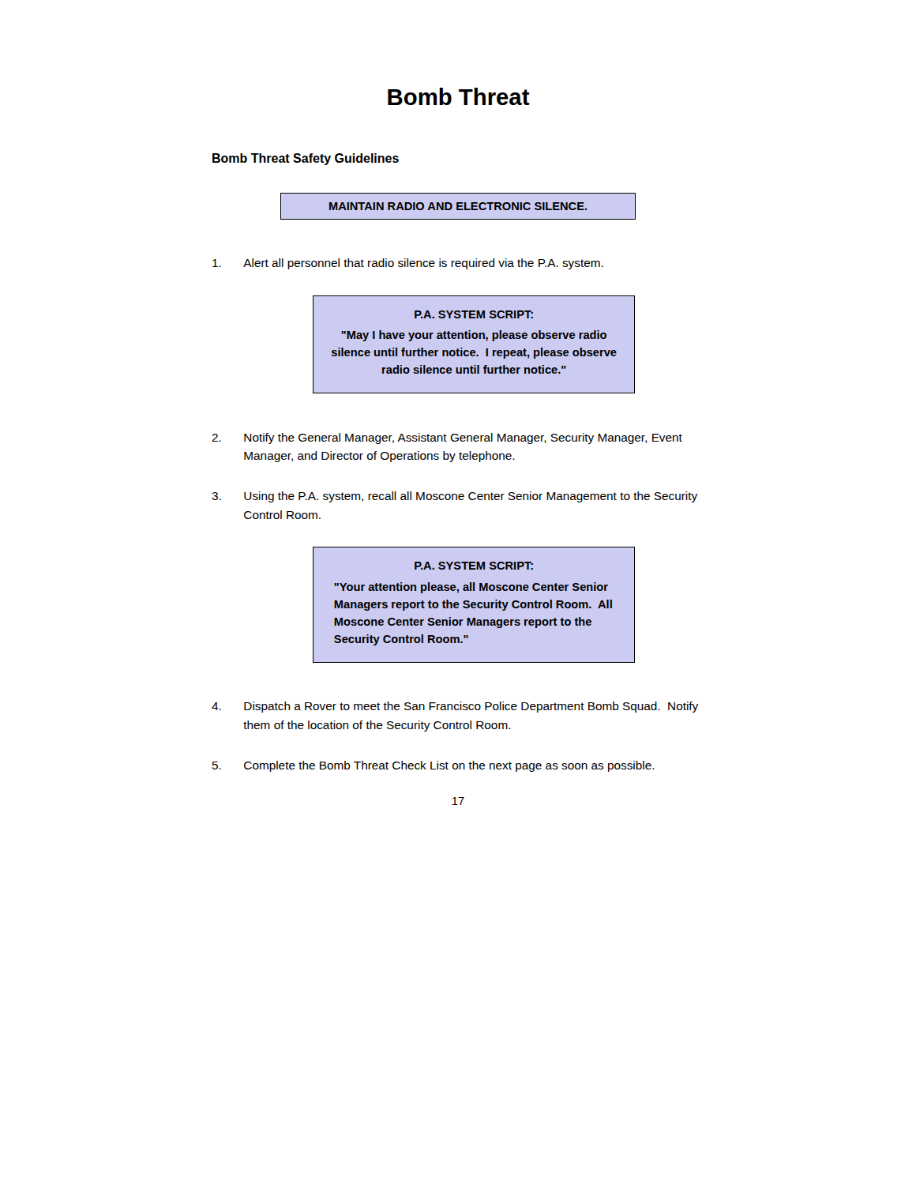Bomb Threat
Bomb Threat Safety Guidelines
MAINTAIN RADIO AND ELECTRONIC SILENCE.
Alert all personnel that radio silence is required via the P.A. system.
P.A. SYSTEM SCRIPT:
"May I have your attention, please observe radio silence until further notice. I repeat, please observe radio silence until further notice."
Notify the General Manager, Assistant General Manager, Security Manager, Event Manager, and Director of Operations by telephone.
Using the P.A. system, recall all Moscone Center Senior Management to the Security Control Room.
P.A. SYSTEM SCRIPT:
"Your attention please, all Moscone Center Senior Managers report to the Security Control Room. All Moscone Center Senior Managers report to the Security Control Room."
Dispatch a Rover to meet the San Francisco Police Department Bomb Squad. Notify them of the location of the Security Control Room.
Complete the Bomb Threat Check List on the next page as soon as possible.
17